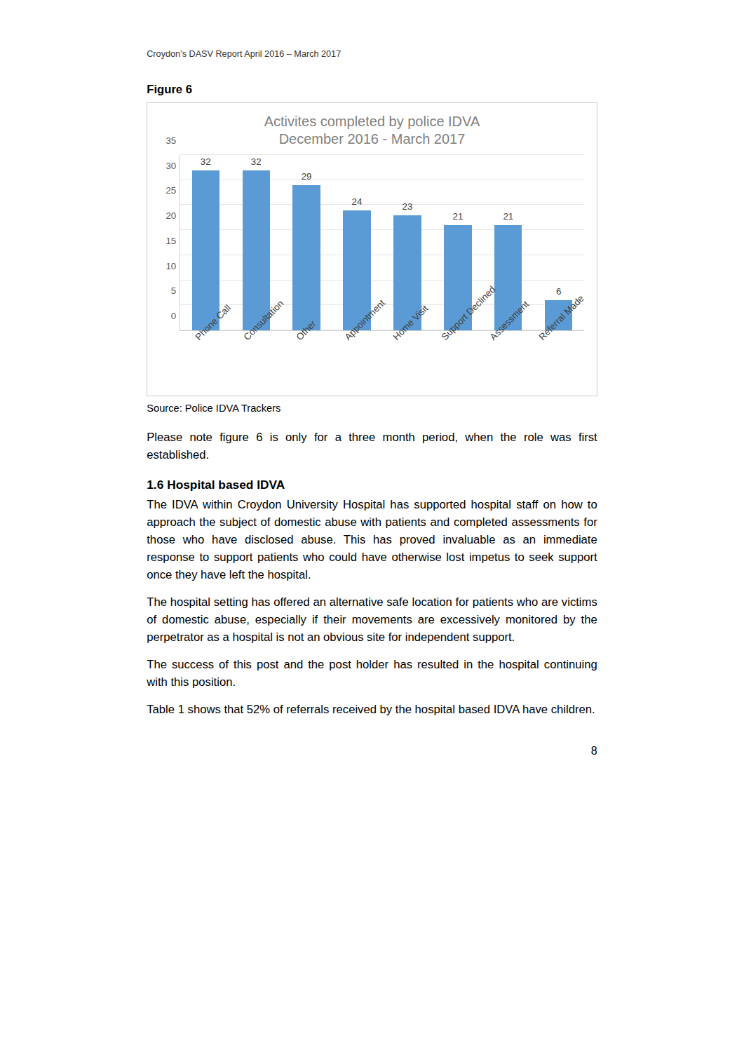Croydon’s DASV Report April 2016 – March 2017
Figure 6
Activites completed by police IDVA
December 2016 - March 2017
0
5
10
15
20
25
30
35
32
32
29
24
23
21
21
6
Phone Call
Consultation
Other
Appointment
Home Visit
Support Declined
Assessment
Referral Made
Source: Police IDVA Trackers
Please note figure 6 is only for a three month period, when the role was first established.
1.6 Hospital based IDVA
The IDVA within Croydon University Hospital has supported hospital staff on how to approach the subject of domestic abuse with patients and completed assessments for those who have disclosed abuse. This has proved invaluable as an immediate response to support patients who could have otherwise lost impetus to seek support once they have left the hospital.
The hospital setting has offered an alternative safe location for patients who are victims of domestic abuse, especially if their movements are excessively monitored by the perpetrator as a hospital is not an obvious site for independent support.
The success of this post and the post holder has resulted in the hospital continuing with this position.
Table 1 shows that 52% of referrals received by the hospital based IDVA have children.
8